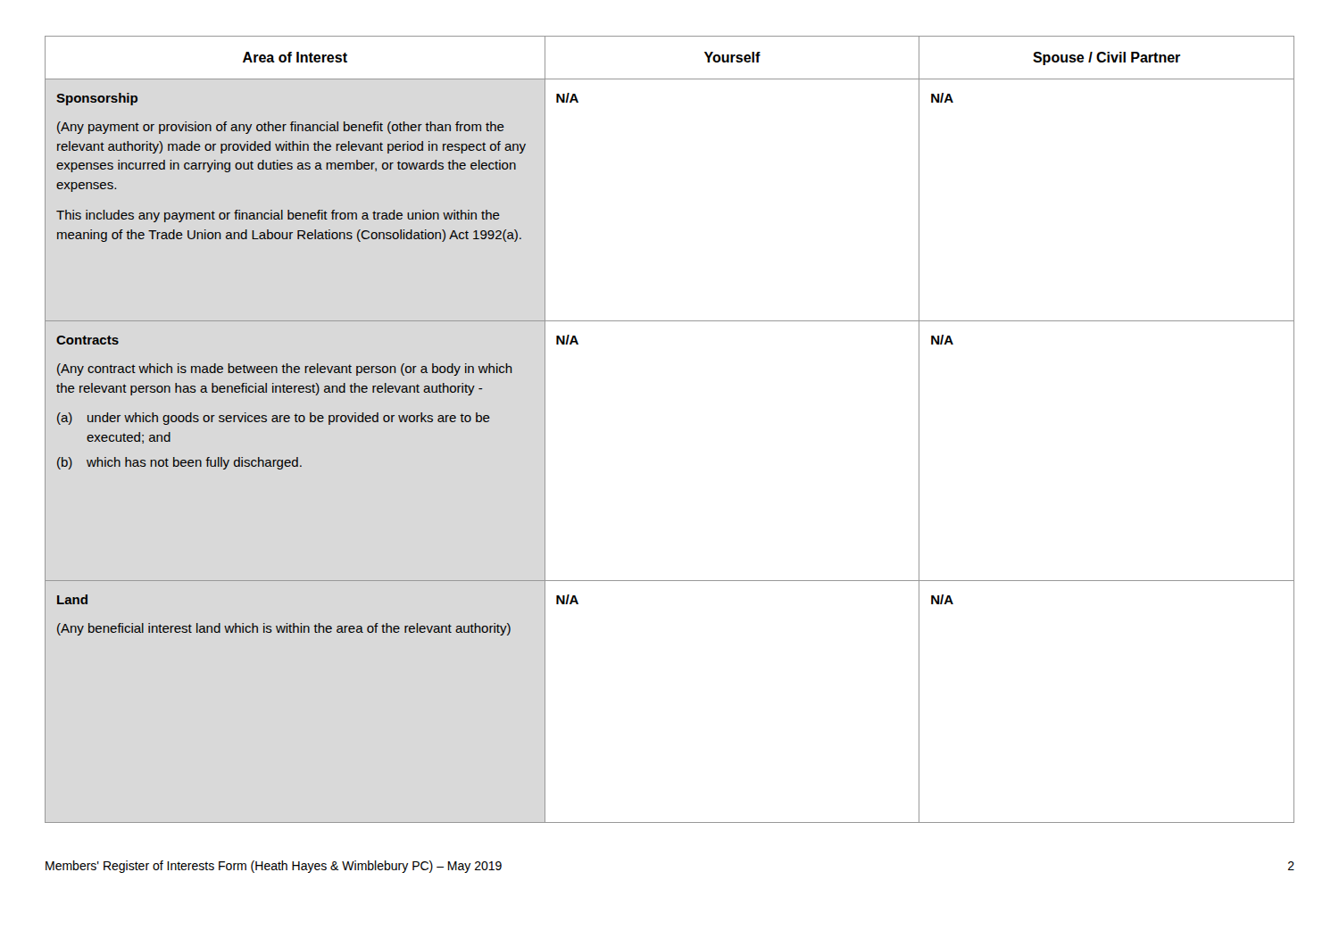| Area of Interest | Yourself | Spouse / Civil Partner |
| --- | --- | --- |
| Sponsorship (Any payment or provision of any other financial benefit (other than from the relevant authority) made or provided within the relevant period in respect of any expenses incurred in carrying out duties as a member, or towards the election expenses. This includes any payment or financial benefit from a trade union within the meaning of the Trade Union and Labour Relations (Consolidation) Act 1992(a). | N/A | N/A |
| Contracts (Any contract which is made between the relevant person (or a body in which the relevant person has a beneficial interest) and the relevant authority - (a) under which goods or services are to be provided or works are to be executed; and (b) which has not been fully discharged. | N/A | N/A |
| Land (Any beneficial interest land which is within the area of the relevant authority) | N/A | N/A |
Members' Register of Interests Form (Heath Hayes & Wimblebury PC) – May 2019 2